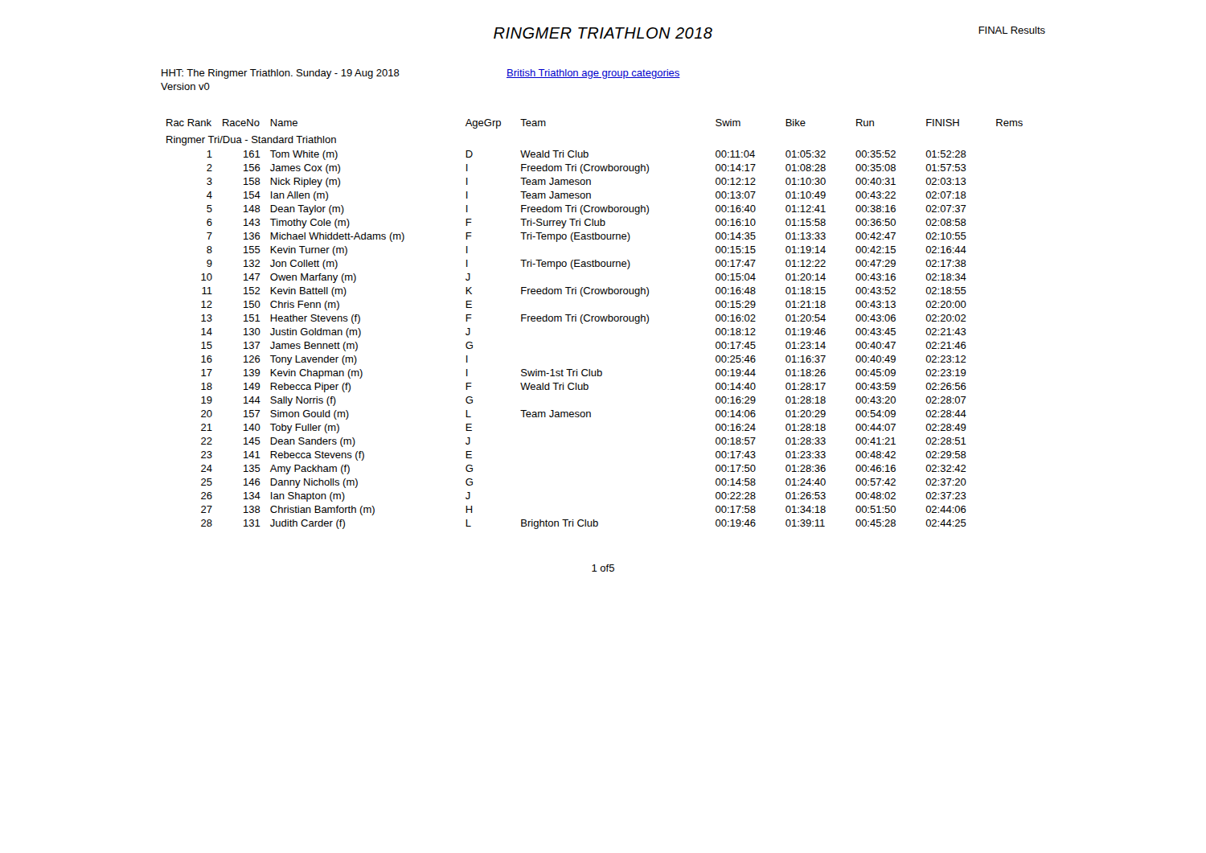FINAL Results
RINGMER TRIATHLON 2018
HHT: The Ringmer Triathlon. Sunday - 19 Aug 2018
Version v0
British Triathlon age group categories
| Rac Rank | RaceNo | Name | AgeGrp | Team | Swim | Bike | Run | FINISH | Rems |
| --- | --- | --- | --- | --- | --- | --- | --- | --- | --- |
| Ringmer Tri/Dua - Standard Triathlon |
| 1 | 161 | Tom White (m) | D | Weald Tri Club | 00:11:04 | 01:05:32 | 00:35:52 | 01:52:28 | |
| 2 | 156 | James Cox (m) | I | Freedom Tri (Crowborough) | 00:14:17 | 01:08:28 | 00:35:08 | 01:57:53 | |
| 3 | 158 | Nick Ripley (m) | I | Team Jameson | 00:12:12 | 01:10:30 | 00:40:31 | 02:03:13 | |
| 4 | 154 | Ian Allen (m) | I | Team Jameson | 00:13:07 | 01:10:49 | 00:43:22 | 02:07:18 | |
| 5 | 148 | Dean Taylor (m) | I | Freedom Tri (Crowborough) | 00:16:40 | 01:12:41 | 00:38:16 | 02:07:37 | |
| 6 | 143 | Timothy Cole (m) | F | Tri-Surrey Tri Club | 00:16:10 | 01:15:58 | 00:36:50 | 02:08:58 | |
| 7 | 136 | Michael Whiddett-Adams (m) | F | Tri-Tempo (Eastbourne) | 00:14:35 | 01:13:33 | 00:42:47 | 02:10:55 | |
| 8 | 155 | Kevin Turner (m) | I | | 00:15:15 | 01:19:14 | 00:42:15 | 02:16:44 | |
| 9 | 132 | Jon Collett (m) | I | Tri-Tempo (Eastbourne) | 00:17:47 | 01:12:22 | 00:47:29 | 02:17:38 | |
| 10 | 147 | Owen Marfany (m) | J | | 00:15:04 | 01:20:14 | 00:43:16 | 02:18:34 | |
| 11 | 152 | Kevin Battell (m) | K | Freedom Tri (Crowborough) | 00:16:48 | 01:18:15 | 00:43:52 | 02:18:55 | |
| 12 | 150 | Chris Fenn (m) | E | | 00:15:29 | 01:21:18 | 00:43:13 | 02:20:00 | |
| 13 | 151 | Heather Stevens (f) | F | Freedom Tri (Crowborough) | 00:16:02 | 01:20:54 | 00:43:06 | 02:20:02 | |
| 14 | 130 | Justin Goldman (m) | J | | 00:18:12 | 01:19:46 | 00:43:45 | 02:21:43 | |
| 15 | 137 | James Bennett (m) | G | | 00:17:45 | 01:23:14 | 00:40:47 | 02:21:46 | |
| 16 | 126 | Tony Lavender (m) | I | | 00:25:46 | 01:16:37 | 00:40:49 | 02:23:12 | |
| 17 | 139 | Kevin Chapman (m) | I | Swim-1st Tri Club | 00:19:44 | 01:18:26 | 00:45:09 | 02:23:19 | |
| 18 | 149 | Rebecca Piper (f) | F | Weald Tri Club | 00:14:40 | 01:28:17 | 00:43:59 | 02:26:56 | |
| 19 | 144 | Sally Norris (f) | G | | 00:16:29 | 01:28:18 | 00:43:20 | 02:28:07 | |
| 20 | 157 | Simon Gould (m) | L | Team Jameson | 00:14:06 | 01:20:29 | 00:54:09 | 02:28:44 | |
| 21 | 140 | Toby Fuller (m) | E | | 00:16:24 | 01:28:18 | 00:44:07 | 02:28:49 | |
| 22 | 145 | Dean Sanders (m) | J | | 00:18:57 | 01:28:33 | 00:41:21 | 02:28:51 | |
| 23 | 141 | Rebecca Stevens (f) | E | | 00:17:43 | 01:23:33 | 00:48:42 | 02:29:58 | |
| 24 | 135 | Amy Packham (f) | G | | 00:17:50 | 01:28:36 | 00:46:16 | 02:32:42 | |
| 25 | 146 | Danny Nicholls (m) | G | | 00:14:58 | 01:24:40 | 00:57:42 | 02:37:20 | |
| 26 | 134 | Ian Shapton (m) | J | | 00:22:28 | 01:26:53 | 00:48:02 | 02:37:23 | |
| 27 | 138 | Christian Bamforth (m) | H | | 00:17:58 | 01:34:18 | 00:51:50 | 02:44:06 | |
| 28 | 131 | Judith Carder (f) | L | Brighton Tri Club | 00:19:46 | 01:39:11 | 00:45:28 | 02:44:25 | |
1 of5